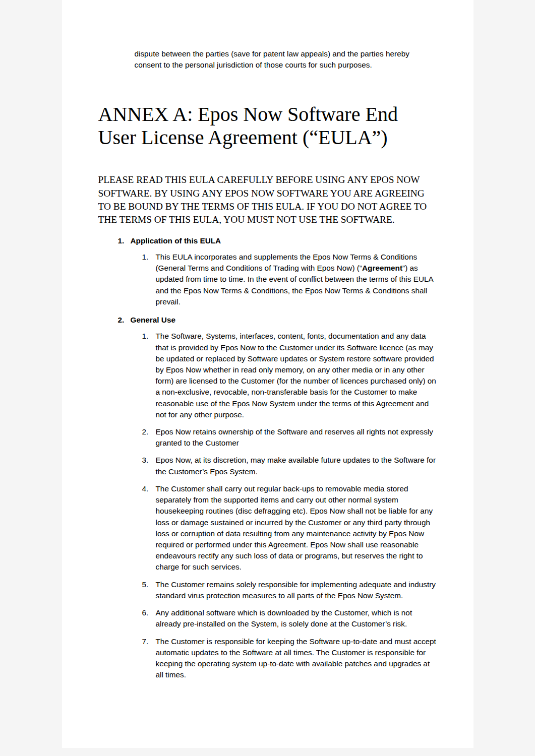dispute between the parties (save for patent law appeals) and the parties hereby consent to the personal jurisdiction of those courts for such purposes.
ANNEX A: Epos Now Software End User License Agreement (“EULA”)
PLEASE READ THIS EULA CAREFULLY BEFORE USING ANY EPOS NOW SOFTWARE. BY USING ANY EPOS NOW SOFTWARE YOU ARE AGREEING TO BE BOUND BY THE TERMS OF THIS EULA. IF YOU DO NOT AGREE TO THE TERMS OF THIS EULA, YOU MUST NOT USE THE SOFTWARE.
Application of this EULA
This EULA incorporates and supplements the Epos Now Terms & Conditions (General Terms and Conditions of Trading with Epos Now) (“Agreement”) as updated from time to time. In the event of conflict between the terms of this EULA and the Epos Now Terms & Conditions, the Epos Now Terms & Conditions shall prevail.
General Use
The Software, Systems, interfaces, content, fonts, documentation and any data that is provided by Epos Now to the Customer under its Software licence (as may be updated or replaced by Software updates or System restore software provided by Epos Now whether in read only memory, on any other media or in any other form) are licensed to the Customer (for the number of licences purchased only) on a non-exclusive, revocable, non-transferable basis for the Customer to make reasonable use of the Epos Now System under the terms of this Agreement and not for any other purpose.
Epos Now retains ownership of the Software and reserves all rights not expressly granted to the Customer
Epos Now, at its discretion, may make available future updates to the Software for the Customer’s Epos System.
The Customer shall carry out regular back-ups to removable media stored separately from the supported items and carry out other normal system housekeeping routines (disc defragging etc). Epos Now shall not be liable for any loss or damage sustained or incurred by the Customer or any third party through loss or corruption of data resulting from any maintenance activity by Epos Now required or performed under this Agreement. Epos Now shall use reasonable endeavours rectify any such loss of data or programs, but reserves the right to charge for such services.
The Customer remains solely responsible for implementing adequate and industry standard virus protection measures to all parts of the Epos Now System.
Any additional software which is downloaded by the Customer, which is not already pre-installed on the System, is solely done at the Customer’s risk.
The Customer is responsible for keeping the Software up-to-date and must accept automatic updates to the Software at all times. The Customer is responsible for keeping the operating system up-to-date with available patches and upgrades at all times.